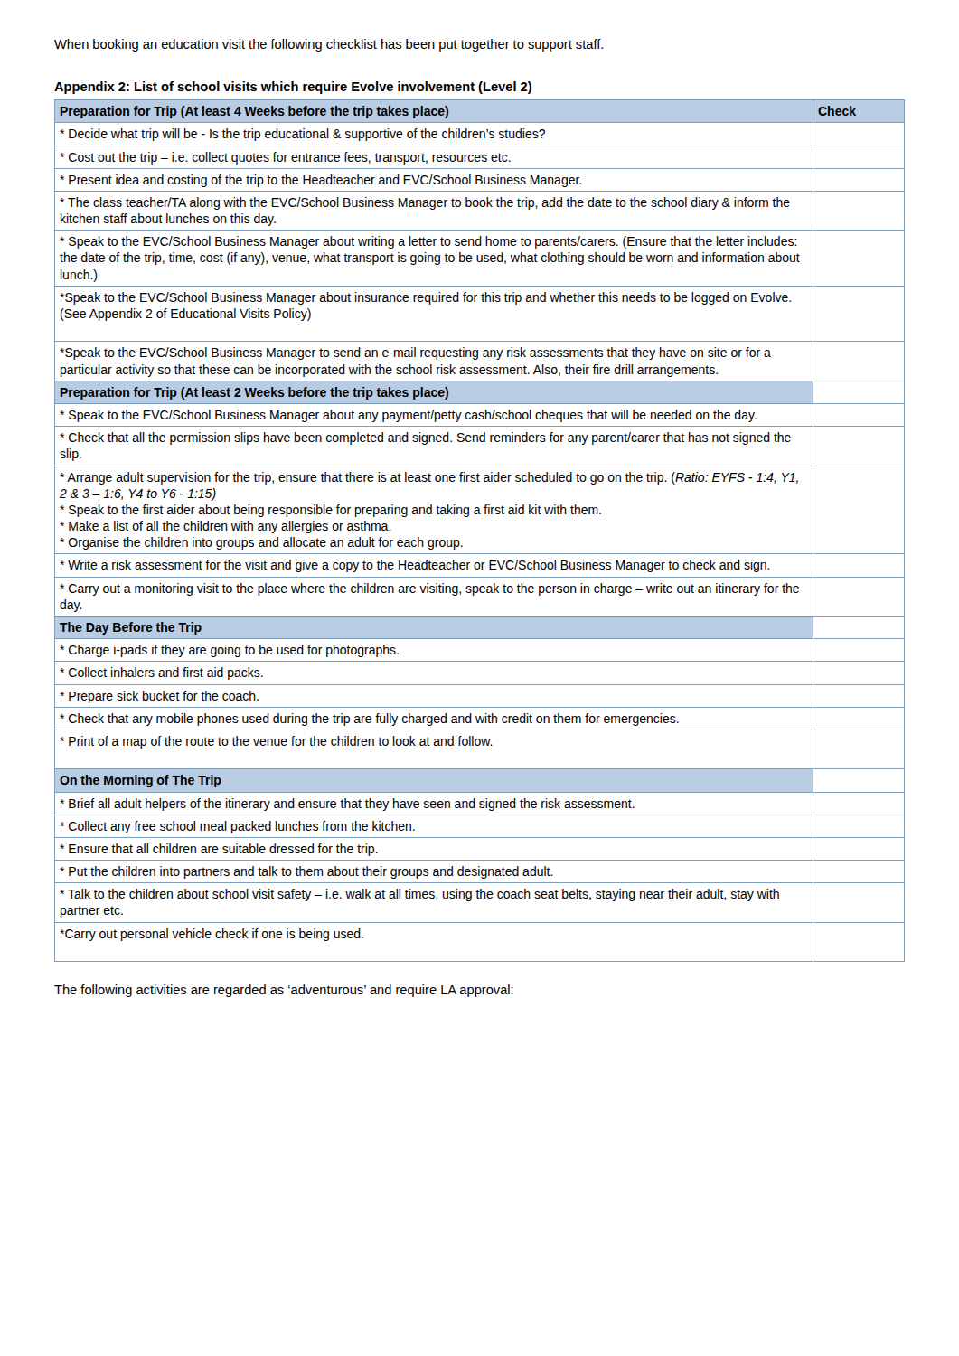When booking an education visit the following checklist has been put together to support staff.
Appendix 2: List of school visits which require Evolve involvement (Level 2)
| Preparation for Trip (At least 4 Weeks before the trip takes place) | Check |
| --- | --- |
| * Decide what trip will be - Is the trip educational & supportive of the children’s studies? | |
| * Cost out the trip – i.e. collect quotes for entrance fees, transport, resources etc. | |
| * Present idea and costing of the trip to the Headteacher and EVC/School Business Manager. | |
| * The class teacher/TA along with the EVC/School Business Manager to book the trip, add the date to the school diary & inform the kitchen staff about lunches on this day. | |
| * Speak to the EVC/School Business Manager about writing a letter to send home to parents/carers. (Ensure that the letter includes: the date of the trip, time, cost (if any), venue, what transport is going to be used, what clothing should be worn and information about lunch.) | |
| *Speak to the EVC/School Business Manager about insurance required for this trip and whether this needs to be logged on Evolve. (See Appendix 2 of Educational Visits Policy) | |
| *Speak to the EVC/School Business Manager to send an e-mail requesting any risk assessments that they have on site or for a particular activity so that these can be incorporated with the school risk assessment. Also, their fire drill arrangements. | |
| Preparation for Trip (At least 2 Weeks before the trip takes place) | |
| * Speak to the EVC/School Business Manager about any payment/petty cash/school cheques that will be needed on the day. | |
| * Check that all the permission slips have been completed and signed. Send reminders for any parent/carer that has not signed the slip. | |
| * Arrange adult supervision for the trip, ensure that there is at least one first aider scheduled to go on the trip. ( Ratio: EYFS - 1:4, Y1, 2 & 3 – 1:6, Y4 to Y6 - 1:15) * Speak to the first aider about being responsible for preparing and taking a first aid kit with them. * Make a list of all the children with any allergies or asthma. * Organise the children into groups and allocate an adult for each group. | |
| * Write a risk assessment for the visit and give a copy to the Headteacher or EVC/School Business Manager to check and sign. | |
| * Carry out a monitoring visit to the place where the children are visiting, speak to the person in charge – write out an itinerary for the day. | |
| The Day Before the Trip | |
| * Charge i-pads if they are going to be used for photographs. | |
| * Collect inhalers and first aid packs. | |
| * Prepare sick bucket for the coach. | |
| * Check that any mobile phones used during the trip are fully charged and with credit on them for emergencies. | |
| * Print of a map of the route to the venue for the children to look at and follow. | |
| On the Morning of The Trip | |
| * Brief all adult helpers of the itinerary and ensure that they have seen and signed the risk assessment. | |
| * Collect any free school meal packed lunches from the kitchen. | |
| * Ensure that all children are suitable dressed for the trip. | |
| * Put the children into partners and talk to them about their groups and designated adult. | |
| * Talk to the children about school visit safety – i.e. walk at all times, using the coach seat belts, staying near their adult, stay with partner etc. | |
| *Carry out personal vehicle check if one is being used. | |
The following activities are regarded as ‘adventurous’ and require LA approval: